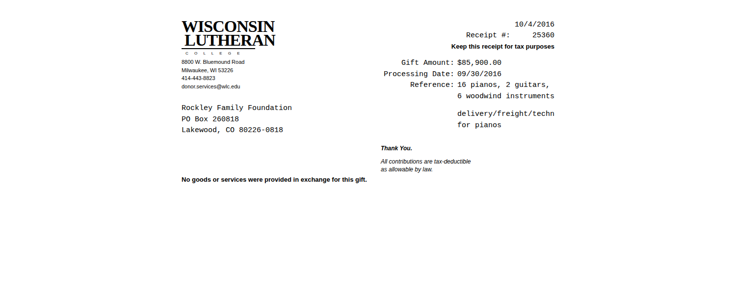WISCONSIN LUTHERAN
C O L L E G E
10/4/2016 Receipt #: 25360 Keep this receipt for tax purposes
8800 W. Bluemound Road
Milwaukee, WI 53226
414-443-8823
donor.services@wlc.edu
Rockley Family Foundation
PO Box 260818
Lakewood, CO 80226-0818
Gift Amount:$85,900.00 Processing Date: 09/30/2016 Reference: 16 pianos, 2 guitars, 6 woodwind instruments delivery/freight/techn for pianos
Thank You.
All contributions are tax-deductible
as allowable by law.
No goods or services were provided in exchange for this gift.